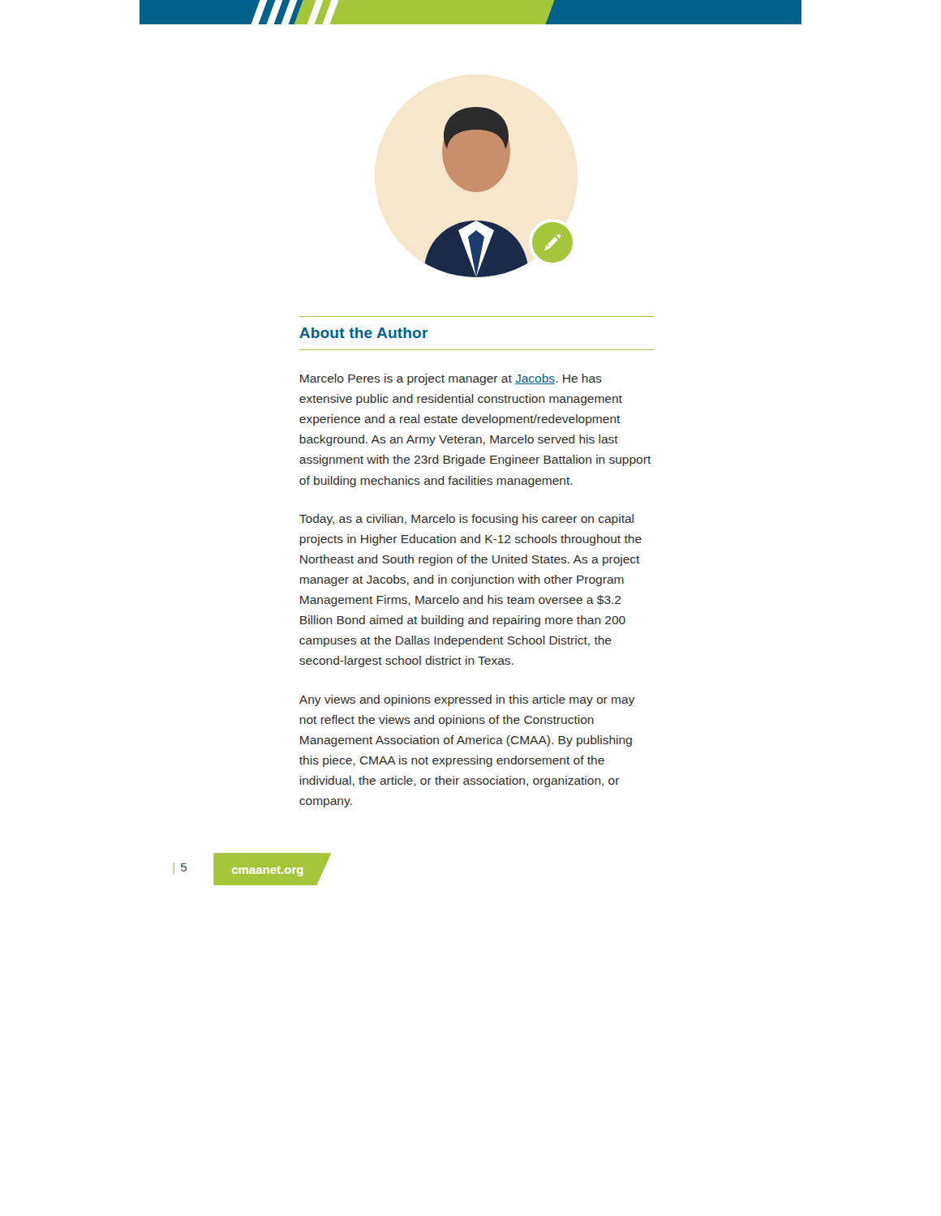About the Author
Marcelo Peres is a project manager at Jacobs. He has extensive public and residential construction management experience and a real estate development/redevelopment background. As an Army Veteran, Marcelo served his last assignment with the 23rd Brigade Engineer Battalion in support of building mechanics and facilities management.
Today, as a civilian, Marcelo is focusing his career on capital projects in Higher Education and K-12 schools throughout the Northeast and South region of the United States. As a project manager at Jacobs, and in conjunction with other Program Management Firms, Marcelo and his team oversee a $3.2 Billion Bond aimed at building and repairing more than 200 campuses at the Dallas Independent School District, the second-largest school district in Texas.
Any views and opinions expressed in this article may or may not reflect the views and opinions of the Construction Management Association of America (CMAA). By publishing this piece, CMAA is not expressing endorsement of the individual, the article, or their association, organization, or company.
|5
cmaanet.org